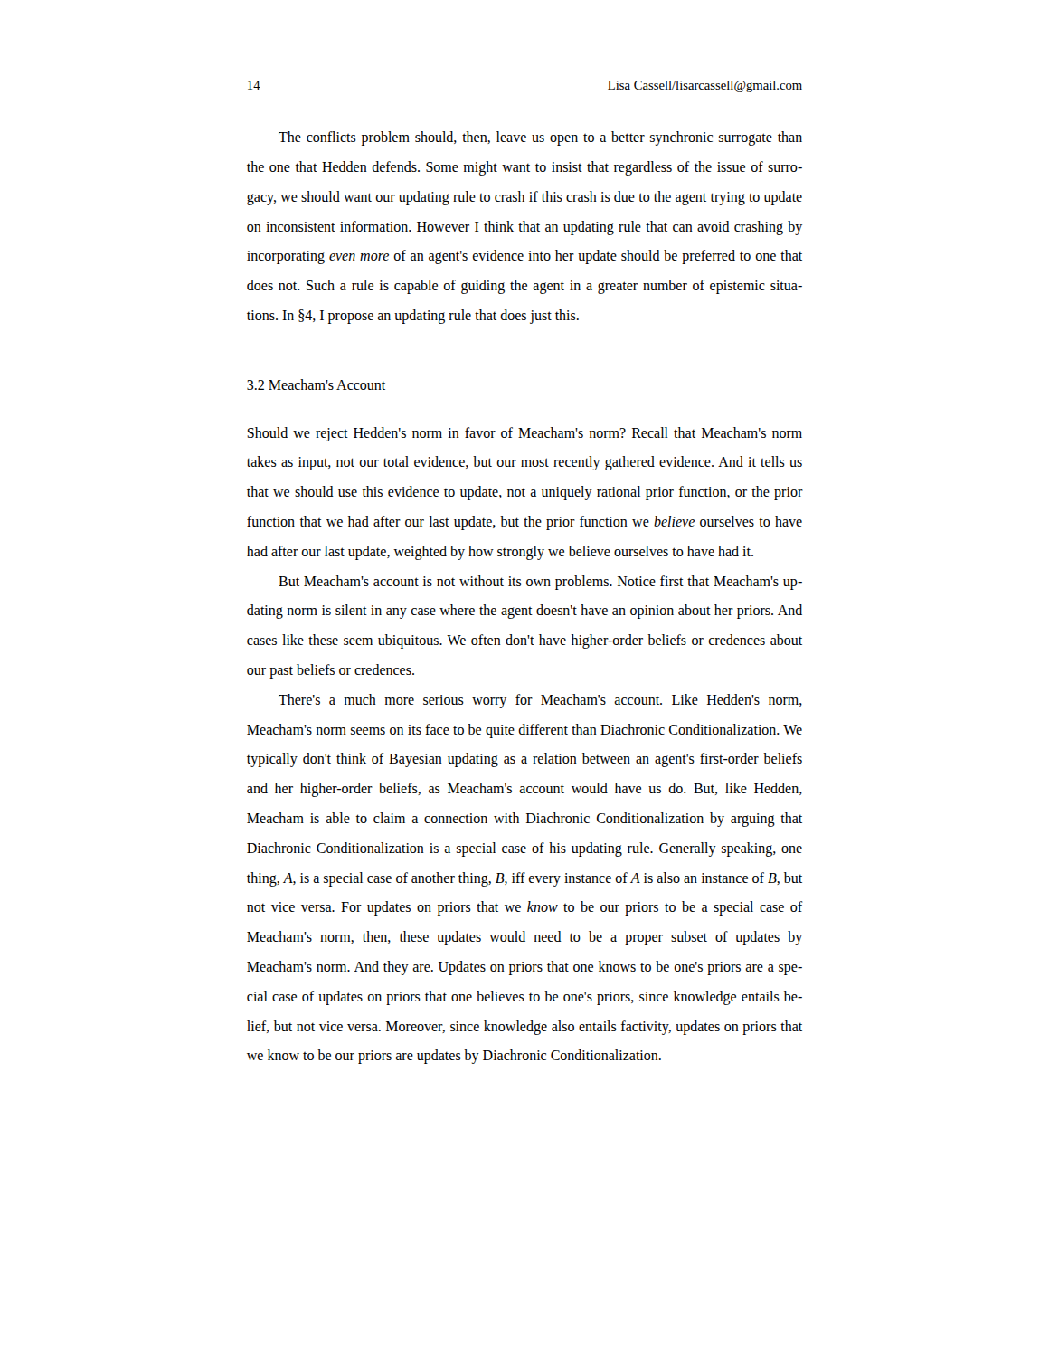14 Lisa Cassell/lisarcassell@gmail.com
The conflicts problem should, then, leave us open to a better synchronic surrogate than the one that Hedden defends. Some might want to insist that regardless of the issue of surrogacy, we should want our updating rule to crash if this crash is due to the agent trying to update on inconsistent information. However I think that an updating rule that can avoid crashing by incorporating even more of an agent's evidence into her update should be preferred to one that does not. Such a rule is capable of guiding the agent in a greater number of epistemic situations. In §4, I propose an updating rule that does just this.
3.2 Meacham's Account
Should we reject Hedden's norm in favor of Meacham's norm? Recall that Meacham's norm takes as input, not our total evidence, but our most recently gathered evidence. And it tells us that we should use this evidence to update, not a uniquely rational prior function, or the prior function that we had after our last update, but the prior function we believe ourselves to have had after our last update, weighted by how strongly we believe ourselves to have had it.
But Meacham's account is not without its own problems. Notice first that Meacham's updating norm is silent in any case where the agent doesn't have an opinion about her priors. And cases like these seem ubiquitous. We often don't have higher-order beliefs or credences about our past beliefs or credences.
There's a much more serious worry for Meacham's account. Like Hedden's norm, Meacham's norm seems on its face to be quite different than Diachronic Conditionalization. We typically don't think of Bayesian updating as a relation between an agent's first-order beliefs and her higher-order beliefs, as Meacham's account would have us do. But, like Hedden, Meacham is able to claim a connection with Diachronic Conditionalization by arguing that Diachronic Conditionalization is a special case of his updating rule. Generally speaking, one thing, A, is a special case of another thing, B, iff every instance of A is also an instance of B, but not vice versa. For updates on priors that we know to be our priors to be a special case of Meacham's norm, then, these updates would need to be a proper subset of updates by Meacham's norm. And they are. Updates on priors that one knows to be one's priors are a special case of updates on priors that one believes to be one's priors, since knowledge entails belief, but not vice versa. Moreover, since knowledge also entails factivity, updates on priors that we know to be our priors are updates by Diachronic Conditionalization.